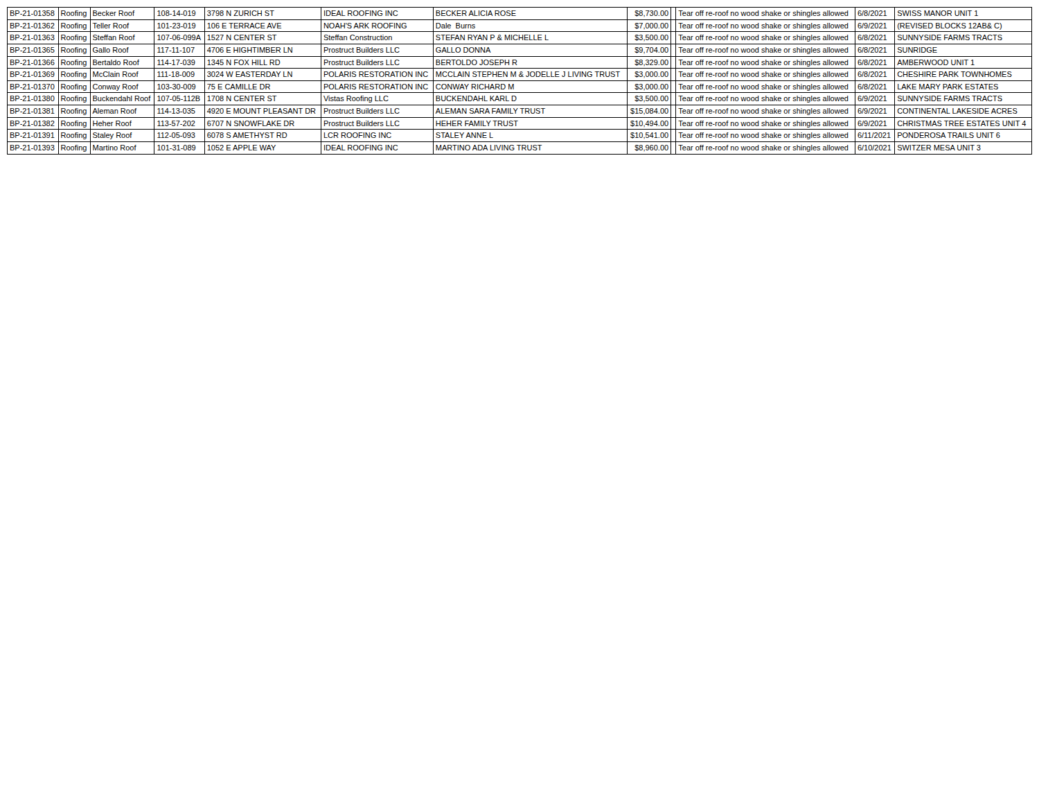| BP-21-01358 | Roofing | Becker Roof | 108-14-019 | 3798 N ZURICH ST | IDEAL ROOFING INC | BECKER ALICIA ROSE | $8,730.00 | | Tear off re-roof no wood shake or shingles allowed | 6/8/2021 | SWISS MANOR UNIT 1 |
| BP-21-01362 | Roofing | Teller Roof | 101-23-019 | 106 E TERRACE AVE | NOAH'S ARK ROOFING | Dale Burns | $7,000.00 | | Tear off re-roof no wood shake or shingles allowed | 6/9/2021 | (REVISED BLOCKS 12AB& C) |
| BP-21-01363 | Roofing | Steffan Roof | 107-06-099A | 1527 N CENTER ST | Steffan Construction | STEFAN RYAN P & MICHELLE L | $3,500.00 | | Tear off re-roof no wood shake or shingles allowed | 6/8/2021 | SUNNYSIDE FARMS TRACTS |
| BP-21-01365 | Roofing | Gallo Roof | 117-11-107 | 4706 E HIGHTIMBER LN | Prostruct Builders LLC | GALLO DONNA | $9,704.00 | | Tear off re-roof no wood shake or shingles allowed | 6/8/2021 | SUNRIDGE |
| BP-21-01366 | Roofing | Bertaldo Roof | 114-17-039 | 1345 N FOX HILL RD | Prostruct Builders LLC | BERTOLDO JOSEPH R | $8,329.00 | | Tear off re-roof no wood shake or shingles allowed | 6/8/2021 | AMBERWOOD UNIT 1 |
| BP-21-01369 | Roofing | McClain Roof | 111-18-009 | 3024 W EASTERDAY LN | POLARIS RESTORATION INC | MCCLAIN STEPHEN M & JODELLE J LIVING TRUST | $3,000.00 | | Tear off re-roof no wood shake or shingles allowed | 6/8/2021 | CHESHIRE PARK TOWNHOMES |
| BP-21-01370 | Roofing | Conway Roof | 103-30-009 | 75 E CAMILLE DR | POLARIS RESTORATION INC | CONWAY RICHARD M | $3,000.00 | | Tear off re-roof no wood shake or shingles allowed | 6/8/2021 | LAKE MARY PARK ESTATES |
| BP-21-01380 | Roofing | Buckendahl Roof | 107-05-112B | 1708 N CENTER ST | Vistas Roofing LLC | BUCKENDAHL KARL D | $3,500.00 | | Tear off re-roof no wood shake or shingles allowed | 6/9/2021 | SUNNYSIDE FARMS TRACTS |
| BP-21-01381 | Roofing | Aleman Roof | 114-13-035 | 4920 E MOUNT PLEASANT DR | Prostruct Builders LLC | ALEMAN SARA FAMILY TRUST | $15,084.00 | | Tear off re-roof no wood shake or shingles allowed | 6/9/2021 | CONTINENTAL LAKESIDE ACRES |
| BP-21-01382 | Roofing | Heher Roof | 113-57-202 | 6707 N SNOWFLAKE DR | Prostruct Builders LLC | HEHER FAMILY TRUST | $10,494.00 | | Tear off re-roof no wood shake or shingles allowed | 6/9/2021 | CHRISTMAS TREE ESTATES UNIT 4 |
| BP-21-01391 | Roofing | Staley Roof | 112-05-093 | 6078 S AMETHYST RD | LCR ROOFING INC | STALEY ANNE L | $10,541.00 | | Tear off re-roof no wood shake or shingles allowed | 6/11/2021 | PONDEROSA TRAILS UNIT 6 |
| BP-21-01393 | Roofing | Martino Roof | 101-31-089 | 1052 E APPLE WAY | IDEAL ROOFING INC | MARTINO ADA LIVING TRUST | $8,960.00 | | Tear off re-roof no wood shake or shingles allowed | 6/10/2021 | SWITZER MESA UNIT 3 |